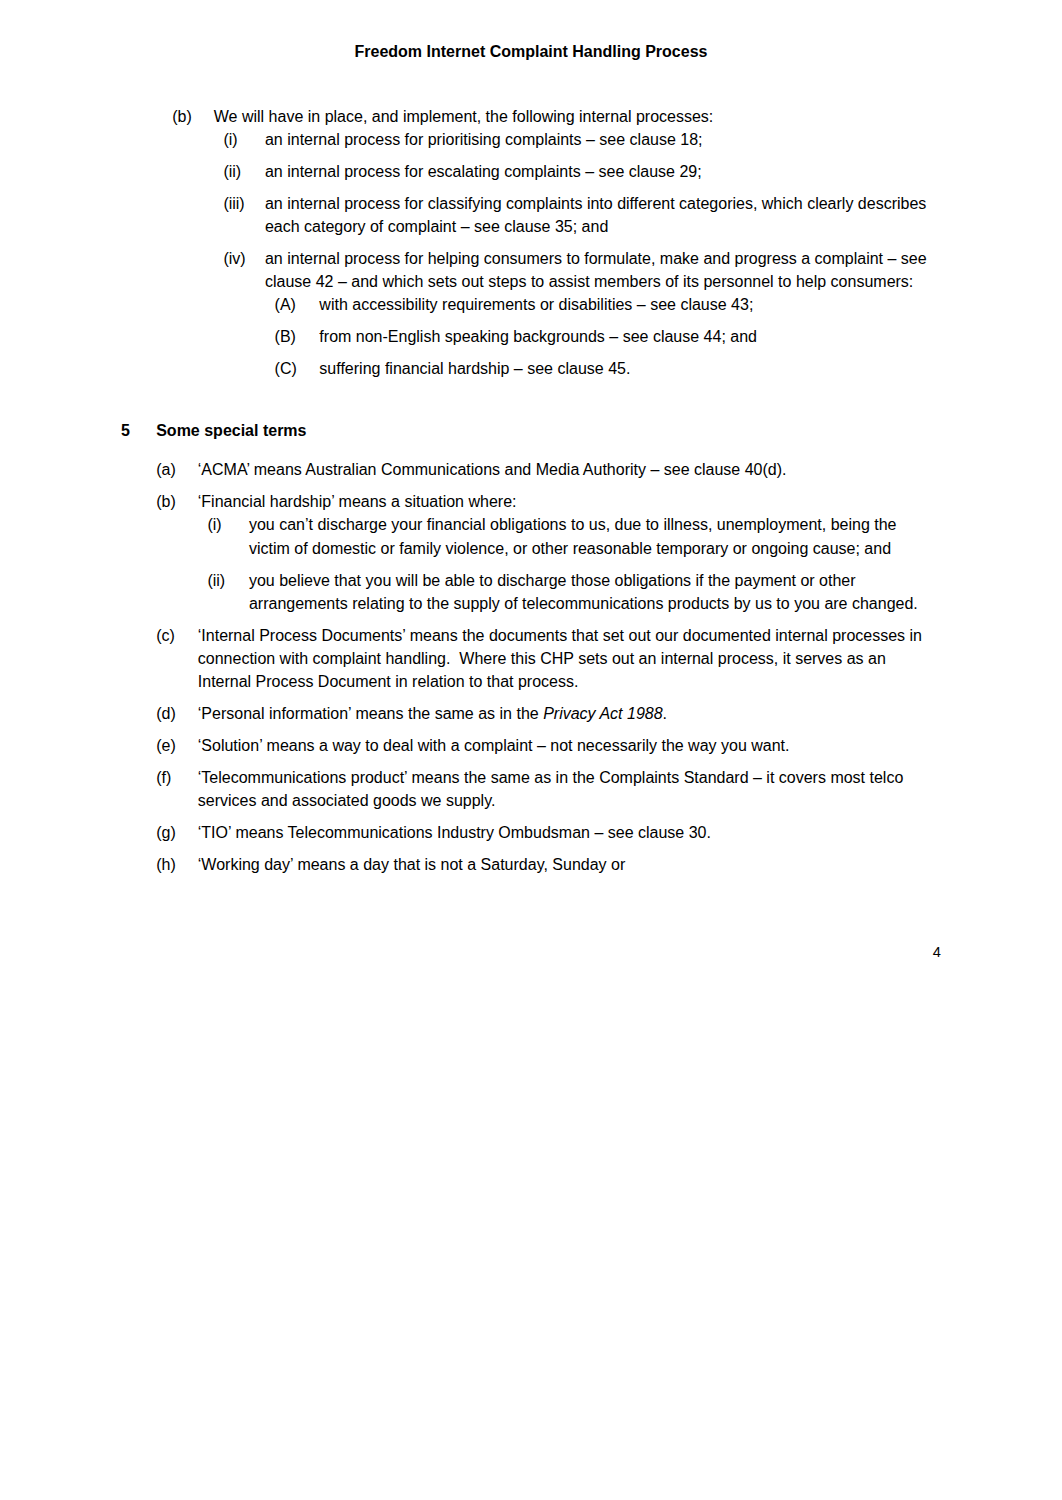Freedom Internet Complaint Handling Process
(b) We will have in place, and implement, the following internal processes:
(i) an internal process for prioritising complaints – see clause 18;
(ii) an internal process for escalating complaints – see clause 29;
(iii) an internal process for classifying complaints into different categories, which clearly describes each category of complaint – see clause 35; and
(iv) an internal process for helping consumers to formulate, make and progress a complaint – see clause 42 – and which sets out steps to assist members of its personnel to help consumers:
(A) with accessibility requirements or disabilities – see clause 43;
(B) from non-English speaking backgrounds – see clause 44; and
(C) suffering financial hardship – see clause 45.
5 Some special terms
(a) ‘ACMA’ means Australian Communications and Media Authority – see clause 40(d).
(b) ‘Financial hardship’ means a situation where:
(i) you can’t discharge your financial obligations to us, due to illness, unemployment, being the victim of domestic or family violence, or other reasonable temporary or ongoing cause; and
(ii) you believe that you will be able to discharge those obligations if the payment or other arrangements relating to the supply of telecommunications products by us to you are changed.
(c) ‘Internal Process Documents’ means the documents that set out our documented internal processes in connection with complaint handling. Where this CHP sets out an internal process, it serves as an Internal Process Document in relation to that process.
(d) ‘Personal information’ means the same as in the Privacy Act 1988.
(e) ‘Solution’ means a way to deal with a complaint – not necessarily the way you want.
(f) ‘Telecommunications product’ means the same as in the Complaints Standard – it covers most telco services and associated goods we supply.
(g) ‘TIO’ means Telecommunications Industry Ombudsman – see clause 30.
(h) ‘Working day’ means a day that is not a Saturday, Sunday or
4